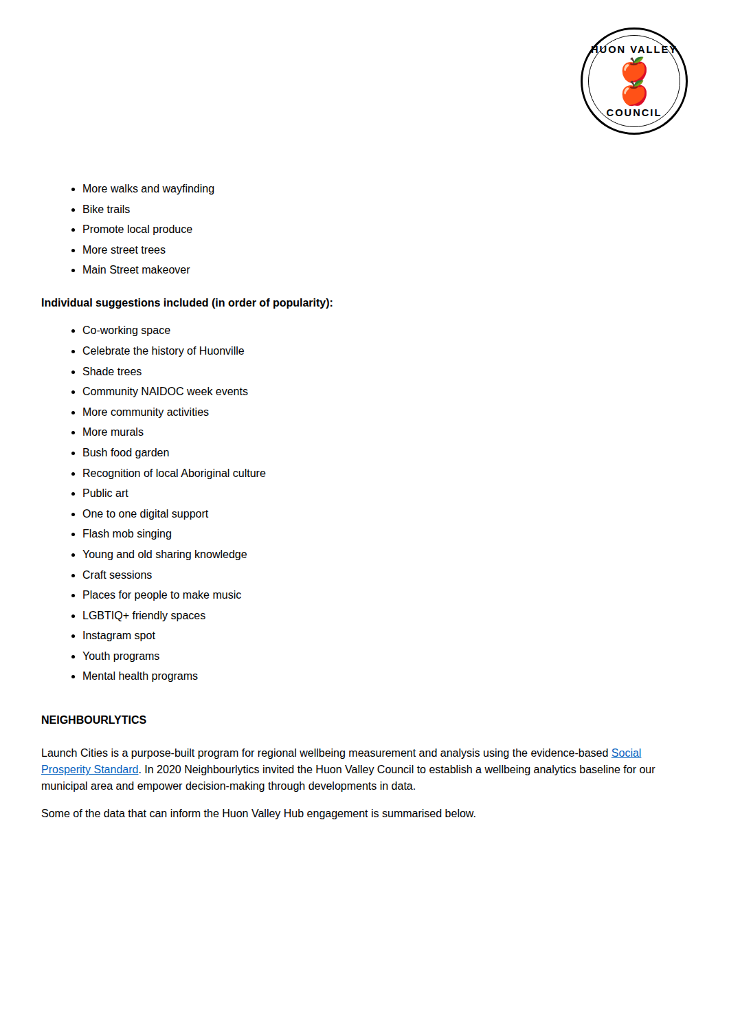HUON VALLEY
🍎🍎
COUNCIL
More walks and wayfinding
Bike trails
Promote local produce
More street trees
Main Street makeover
Individual suggestions included (in order of popularity):
Co-working space
Celebrate the history of Huonville
Shade trees
Community NAIDOC week events
More community activities
More murals
Bush food garden
Recognition of local Aboriginal culture
Public art
One to one digital support
Flash mob singing
Young and old sharing knowledge
Craft sessions
Places for people to make music
LGBTIQ+ friendly spaces
Instagram spot
Youth programs
Mental health programs
NEIGHBOURLYTICS
Launch Cities is a purpose-built program for regional wellbeing measurement and analysis using the evidence-based Social Prosperity Standard. In 2020 Neighbourlytics invited the Huon Valley Council to establish a wellbeing analytics baseline for our municipal area and empower decision-making through developments in data.
Some of the data that can inform the Huon Valley Hub engagement is summarised below.